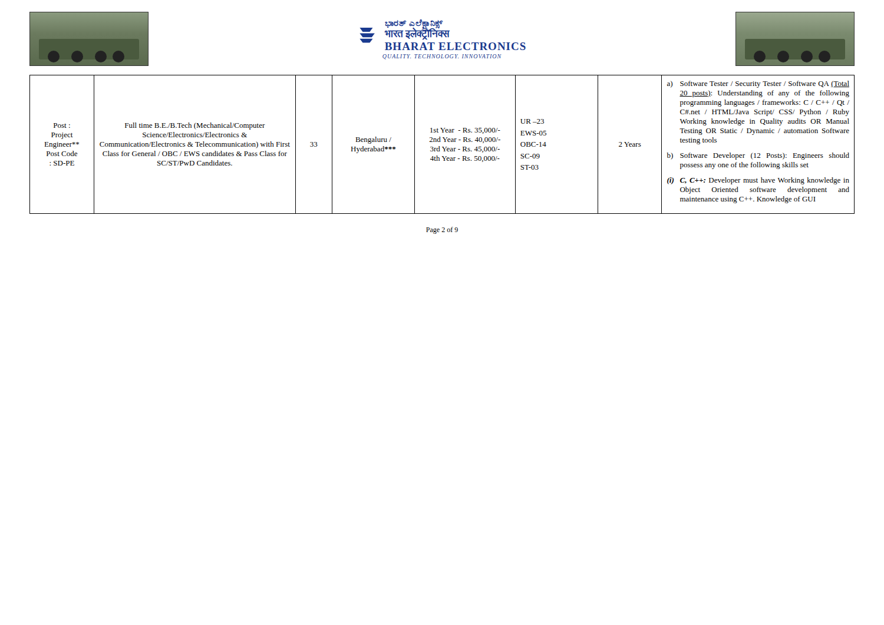ಭಾರತ್ ಎಲೆಕ್ಟ್ರಾನಿಕ್ಸ್
भारत इलेक्ट्रॉनिक्स
BHARAT ELECTRONICS
QUALITY. TECHNOLOGY. INNOVATION
| Post : Project Engineer** Post Code : SD-PE | Full time B.E./B.Tech (Mechanical/Computer Science/Electronics/Electronics & Communication/Electronics & Telecommunication) with First Class for General / OBC / EWS candidates & Pass Class for SC/ST/PwD Candidates. | 33 | Bengaluru / Hyderabad *** | 1st Year - Rs. 35,000/- 2nd Year - Rs. 40,000/- 3rd Year - Rs. 45,000/- 4th Year - Rs. 50,000/- | UR –23 EWS-05 OBC-14 SC-09 ST-03 | 2 Years | a) Software Tester / Security Tester / Software QA (Total 20 posts) : Understanding of any of the following programming languages / frameworks: C / C++ / Qt / C#.net / HTML/Java Script/ CSS/ Python / Ruby Working knowledge in Quality audits OR Manual Testing OR Static / Dynamic / automation Software testing tools b) Software Developer (12 Posts): Engineers should possess any one of the following skills set (i) C, C++: Developer must have Working knowledge in Object Oriented software development and maintenance using C++. Knowledge of GUI |
Page 2 of 9